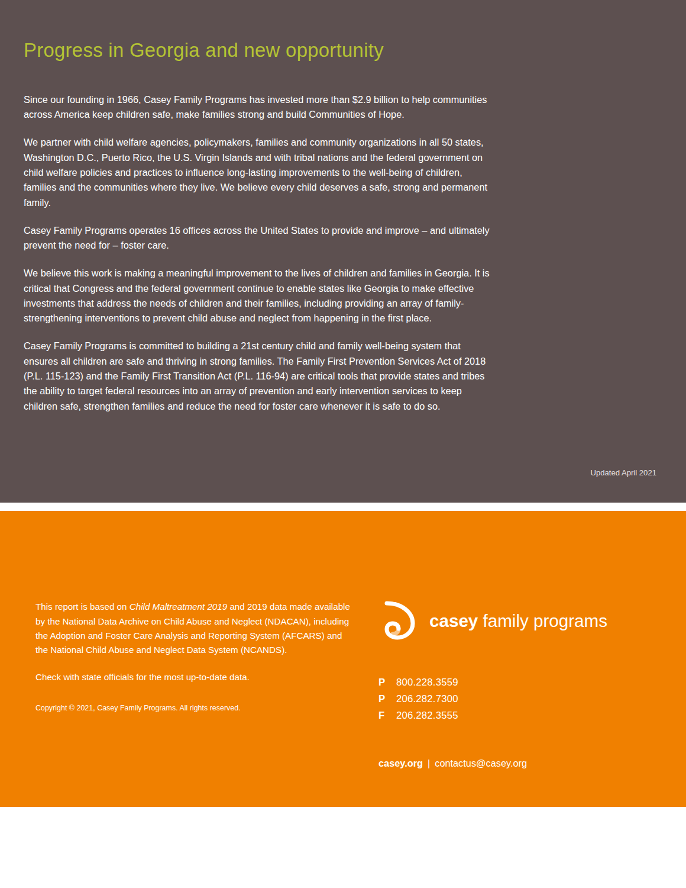Progress in Georgia and new opportunity
Since our founding in 1966, Casey Family Programs has invested more than $2.9 billion to help communities across America keep children safe, make families strong and build Communities of Hope.
We partner with child welfare agencies, policymakers, families and community organizations in all 50 states, Washington D.C., Puerto Rico, the U.S. Virgin Islands and with tribal nations and the federal government on child welfare policies and practices to influence long-lasting improvements to the well-being of children, families and the communities where they live. We believe every child deserves a safe, strong and permanent family.
Casey Family Programs operates 16 offices across the United States to provide and improve – and ultimately prevent the need for – foster care.
We believe this work is making a meaningful improvement to the lives of children and families in Georgia. It is critical that Congress and the federal government continue to enable states like Georgia to make effective investments that address the needs of children and their families, including providing an array of family-strengthening interventions to prevent child abuse and neglect from happening in the first place.
Casey Family Programs is committed to building a 21st century child and family well-being system that ensures all children are safe and thriving in strong families. The Family First Prevention Services Act of 2018 (P.L. 115-123) and the Family First Transition Act (P.L. 116-94) are critical tools that provide states and tribes the ability to target federal resources into an array of prevention and early intervention services to keep children safe, strengthen families and reduce the need for foster care whenever it is safe to do so.
Updated April 2021
This report is based on Child Maltreatment 2019 and 2019 data made available by the National Data Archive on Child Abuse and Neglect (NDACAN), including the Adoption and Foster Care Analysis and Reporting System (AFCARS) and the National Child Abuse and Neglect Data System (NCANDS).
Check with state officials for the most up-to-date data.
Copyright © 2021, Casey Family Programs. All rights reserved.
casey family programs
P 800.228.3559
P 206.282.7300
F 206.282.3555
casey.org|contactus@casey.org